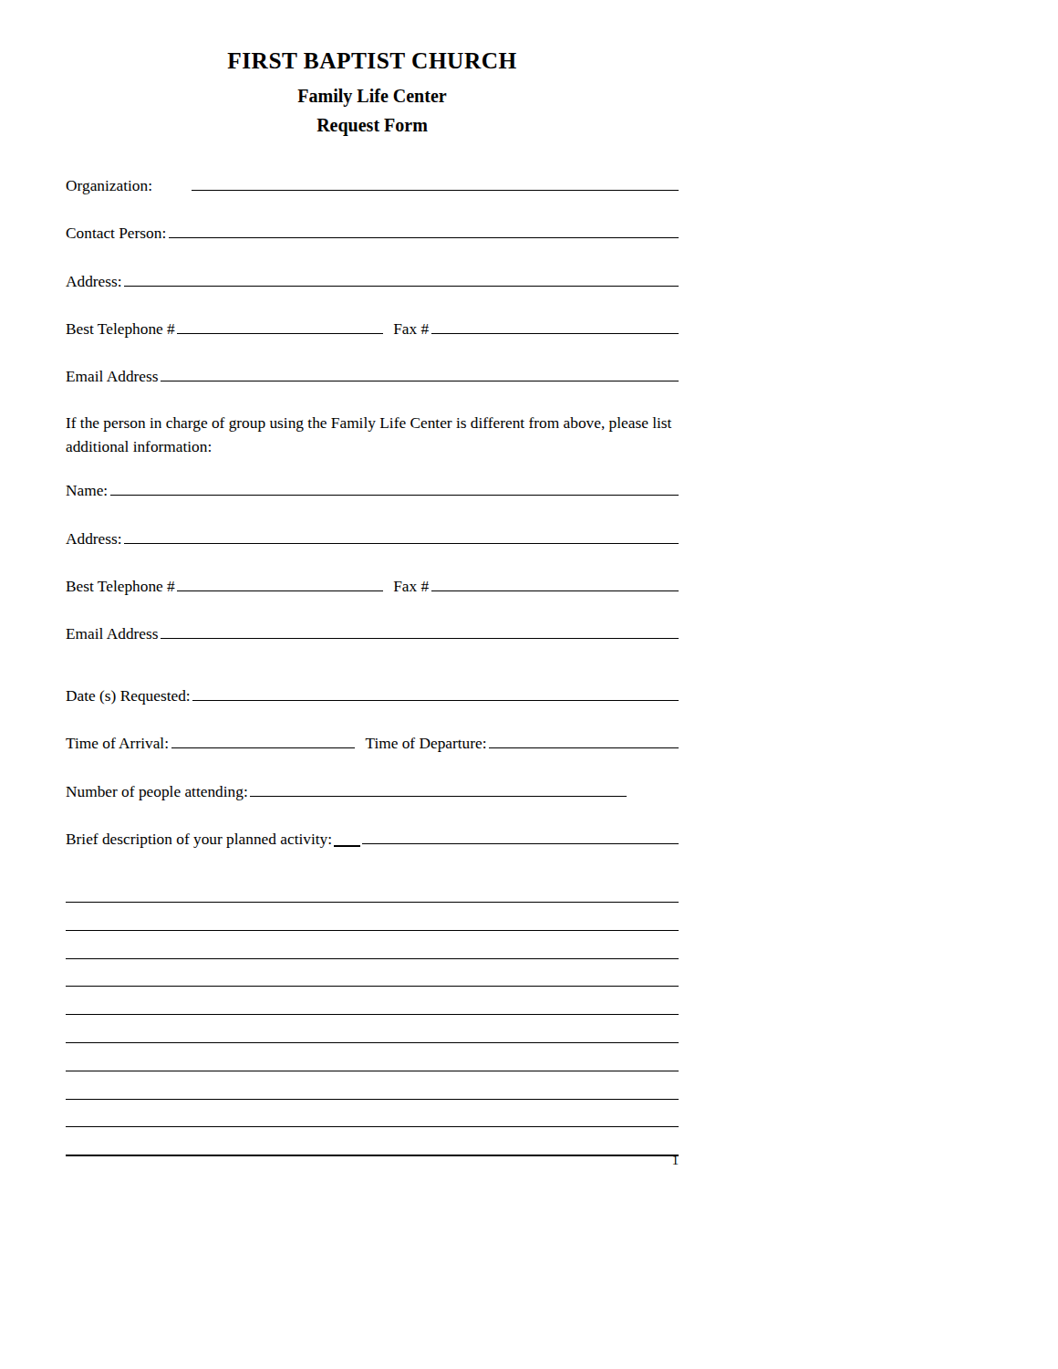FIRST BAPTIST CHURCH
Family Life Center
Request Form
Organization:
Contact Person:
Address:
Best Telephone # Fax #
Email Address
If the person in charge of group using the Family Life Center is different from above, please list additional information:
Name:
Address:
Best Telephone # Fax #
Email Address
Date (s) Requested:
Time of Arrival: Time of Departure:
Number of people attending:
Brief description of your planned activity:
1